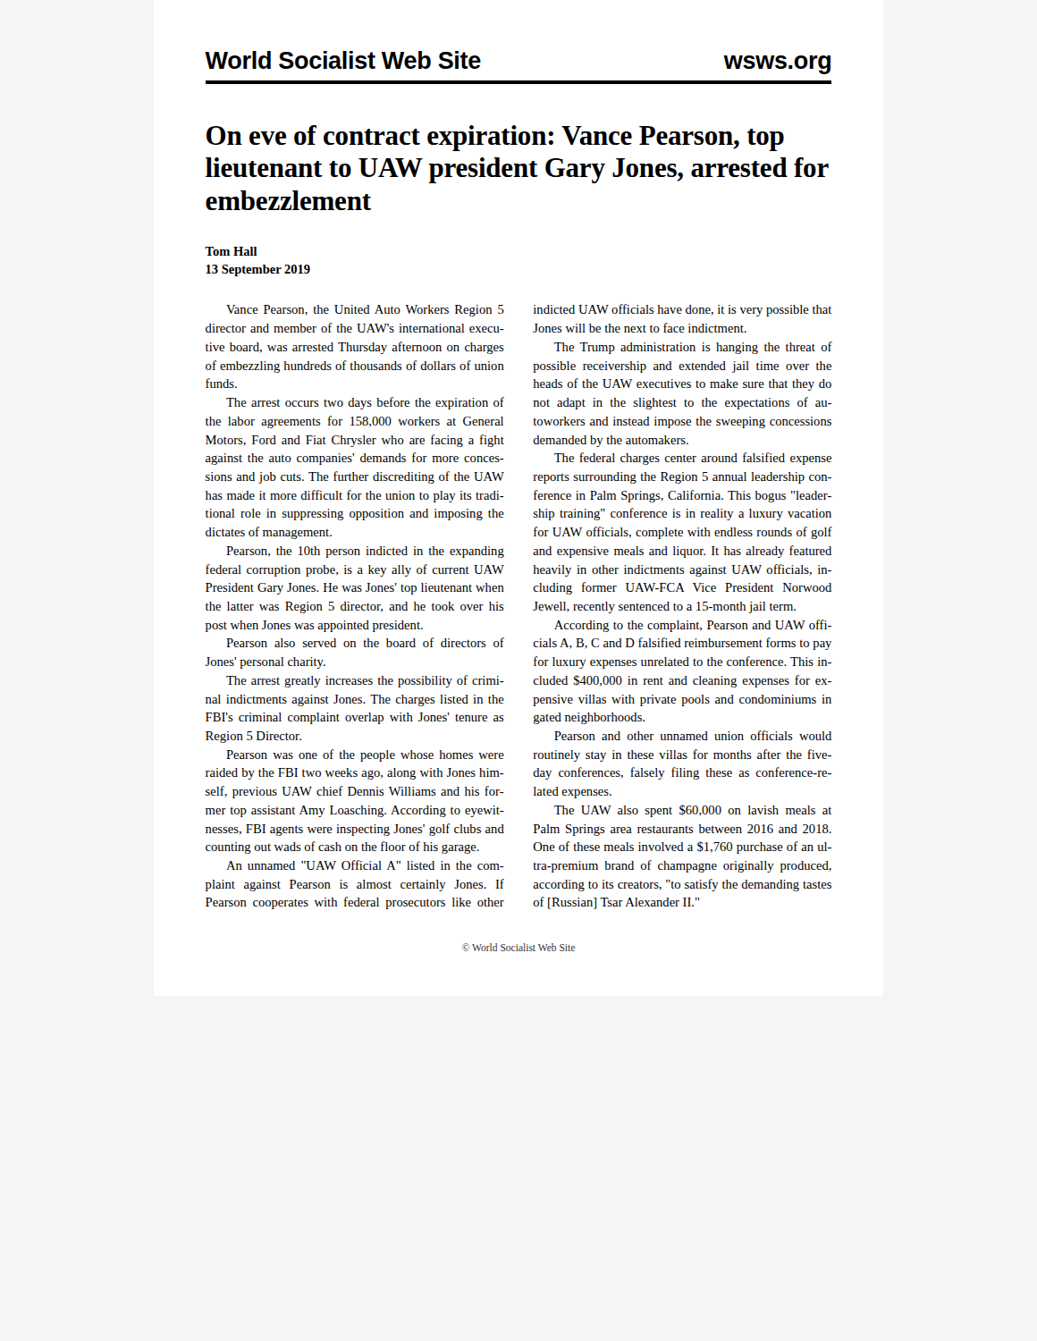World Socialist Web Site
wsws.org
On eve of contract expiration: Vance Pearson, top lieutenant to UAW president Gary Jones, arrested for embezzlement
Tom Hall
13 September 2019
Vance Pearson, the United Auto Workers Region 5 director and member of the UAW's international executive board, was arrested Thursday afternoon on charges of embezzling hundreds of thousands of dollars of union funds.
The arrest occurs two days before the expiration of the labor agreements for 158,000 workers at General Motors, Ford and Fiat Chrysler who are facing a fight against the auto companies' demands for more concessions and job cuts. The further discrediting of the UAW has made it more difficult for the union to play its traditional role in suppressing opposition and imposing the dictates of management.
Pearson, the 10th person indicted in the expanding federal corruption probe, is a key ally of current UAW President Gary Jones. He was Jones' top lieutenant when the latter was Region 5 director, and he took over his post when Jones was appointed president.
Pearson also served on the board of directors of Jones' personal charity.
The arrest greatly increases the possibility of criminal indictments against Jones. The charges listed in the FBI's criminal complaint overlap with Jones' tenure as Region 5 Director.
Pearson was one of the people whose homes were raided by the FBI two weeks ago, along with Jones himself, previous UAW chief Dennis Williams and his former top assistant Amy Loasching. According to eyewitnesses, FBI agents were inspecting Jones' golf clubs and counting out wads of cash on the floor of his garage.
An unnamed "UAW Official A" listed in the complaint against Pearson is almost certainly Jones. If Pearson cooperates with federal prosecutors like other indicted UAW officials have done, it is very possible that Jones will be the next to face indictment.
The Trump administration is hanging the threat of possible receivership and extended jail time over the heads of the UAW executives to make sure that they do not adapt in the slightest to the expectations of autoworkers and instead impose the sweeping concessions demanded by the automakers.
The federal charges center around falsified expense reports surrounding the Region 5 annual leadership conference in Palm Springs, California. This bogus "leadership training" conference is in reality a luxury vacation for UAW officials, complete with endless rounds of golf and expensive meals and liquor. It has already featured heavily in other indictments against UAW officials, including former UAW-FCA Vice President Norwood Jewell, recently sentenced to a 15-month jail term.
According to the complaint, Pearson and UAW officials A, B, C and D falsified reimbursement forms to pay for luxury expenses unrelated to the conference. This included $400,000 in rent and cleaning expenses for expensive villas with private pools and condominiums in gated neighborhoods.
Pearson and other unnamed union officials would routinely stay in these villas for months after the five-day conferences, falsely filing these as conference-related expenses.
The UAW also spent $60,000 on lavish meals at Palm Springs area restaurants between 2016 and 2018. One of these meals involved a $1,760 purchase of an ultra-premium brand of champagne originally produced, according to its creators, "to satisfy the demanding tastes of [Russian] Tsar Alexander II."
© World Socialist Web Site